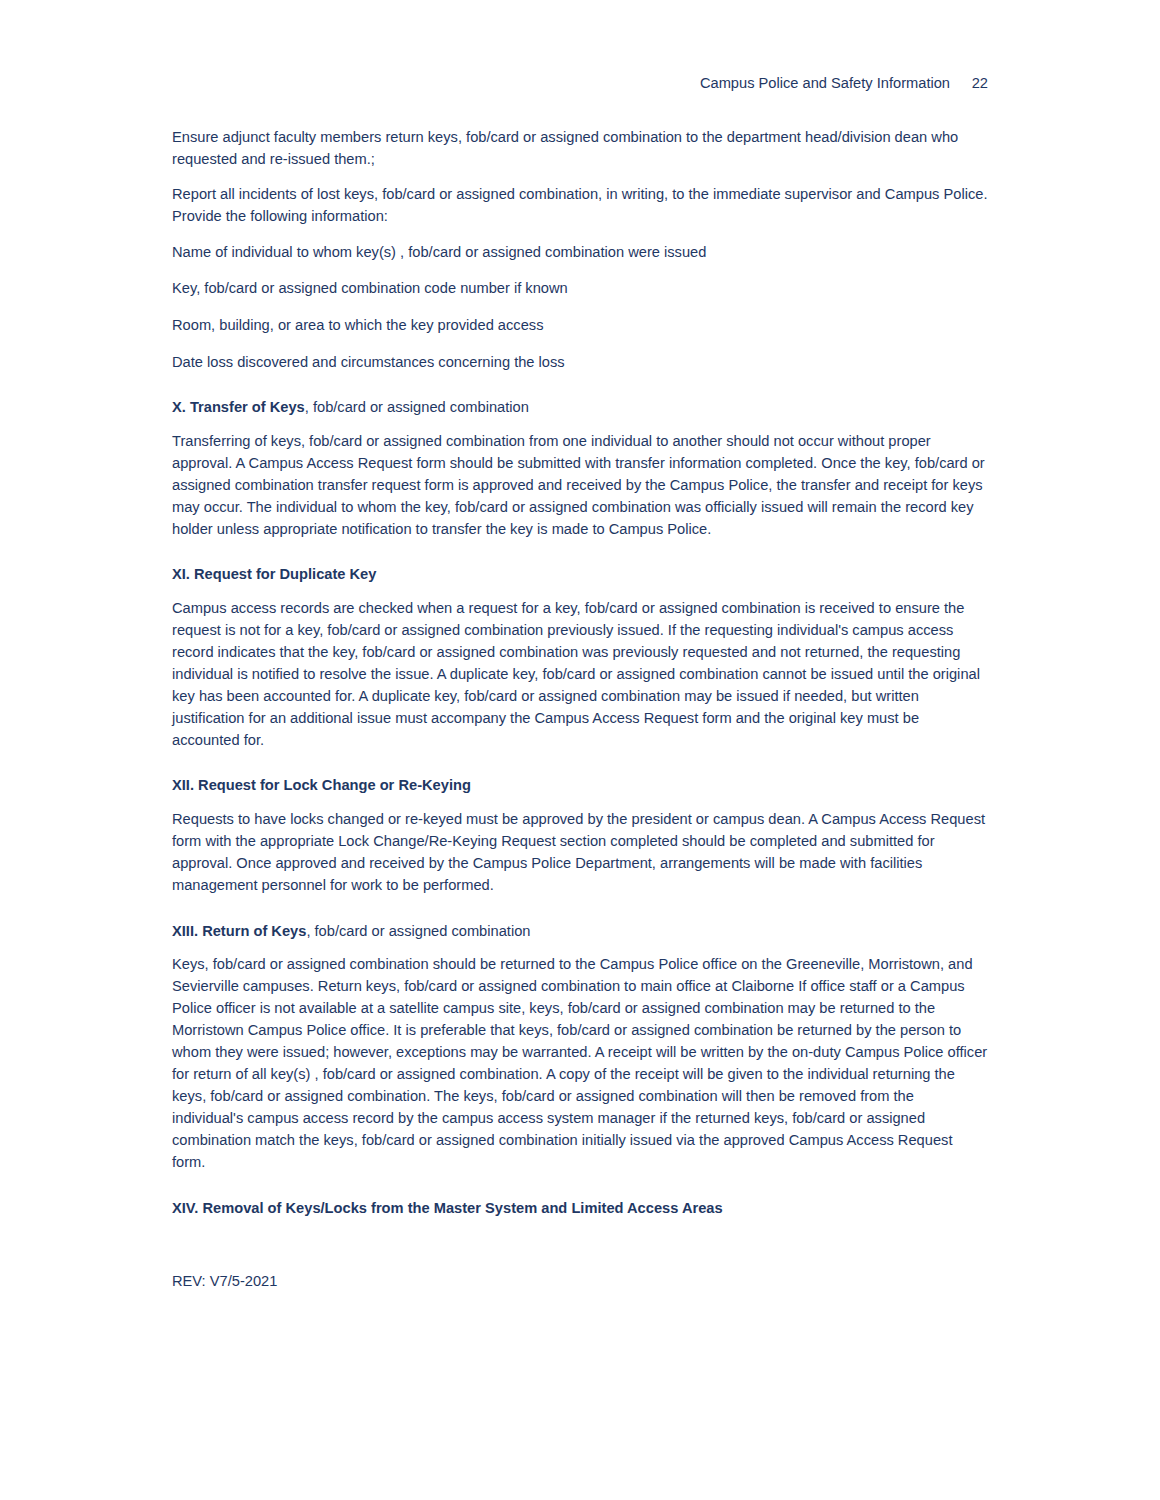Campus Police and Safety Information 22
Ensure adjunct faculty members return keys, fob/card or assigned combination to the department head/division dean who requested and re-issued them.;
Report all incidents of lost keys, fob/card or assigned combination, in writing, to the immediate supervisor and Campus Police. Provide the following information:
Name of individual to whom key(s) , fob/card or assigned combination were issued
Key, fob/card or assigned combination code number if known
Room, building, or area to which the key provided access
Date loss discovered and circumstances concerning the loss
X. Transfer of Keys, fob/card or assigned combination
Transferring of keys, fob/card or assigned combination from one individual to another should not occur without proper approval. A Campus Access Request form should be submitted with transfer information completed. Once the key, fob/card or assigned combination transfer request form is approved and received by the Campus Police, the transfer and receipt for keys may occur. The individual to whom the key, fob/card or assigned combination was officially issued will remain the record key holder unless appropriate notification to transfer the key is made to Campus Police.
XI. Request for Duplicate Key
Campus access records are checked when a request for a key, fob/card or assigned combination is received to ensure the request is not for a key, fob/card or assigned combination previously issued. If the requesting individual's campus access record indicates that the key, fob/card or assigned combination was previously requested and not returned, the requesting individual is notified to resolve the issue. A duplicate key, fob/card or assigned combination cannot be issued until the original key has been accounted for. A duplicate key, fob/card or assigned combination may be issued if needed, but written justification for an additional issue must accompany the Campus Access Request form and the original key must be accounted for.
XII. Request for Lock Change or Re-Keying
Requests to have locks changed or re-keyed must be approved by the president or campus dean. A Campus Access Request form with the appropriate Lock Change/Re-Keying Request section completed should be completed and submitted for approval. Once approved and received by the Campus Police Department, arrangements will be made with facilities management personnel for work to be performed.
XIII. Return of Keys, fob/card or assigned combination
Keys, fob/card or assigned combination should be returned to the Campus Police office on the Greeneville, Morristown, and Sevierville campuses. Return keys, fob/card or assigned combination to main office at Claiborne If office staff or a Campus Police officer is not available at a satellite campus site, keys, fob/card or assigned combination may be returned to the Morristown Campus Police office. It is preferable that keys, fob/card or assigned combination be returned by the person to whom they were issued; however, exceptions may be warranted. A receipt will be written by the on-duty Campus Police officer for return of all key(s) , fob/card or assigned combination. A copy of the receipt will be given to the individual returning the keys, fob/card or assigned combination. The keys, fob/card or assigned combination will then be removed from the individual's campus access record by the campus access system manager if the returned keys, fob/card or assigned combination match the keys, fob/card or assigned combination initially issued via the approved Campus Access Request form.
XIV. Removal of Keys/Locks from the Master System and Limited Access Areas
REV: V7/5-2021